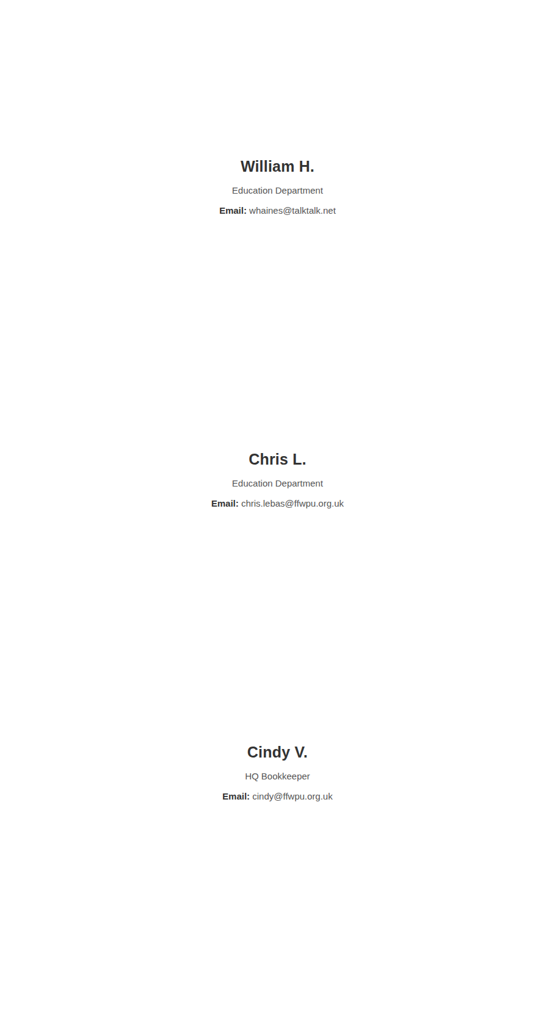William H.
Education Department
Email: whaines@talktalk.net
Chris L.
Education Department
Email: chris.lebas@ffwpu.org.uk
Cindy V.
HQ Bookkeeper
Email: cindy@ffwpu.org.uk